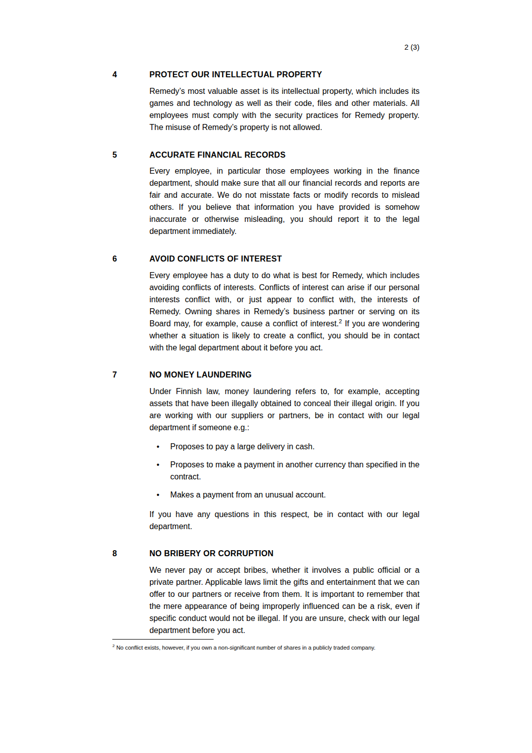2 (3)
4
PROTECT OUR INTELLECTUAL PROPERTY
Remedy’s most valuable asset is its intellectual property, which includes its games and technology as well as their code, files and other materials. All employees must comply with the security practices for Remedy property. The misuse of Remedy’s property is not allowed.
5
ACCURATE FINANCIAL RECORDS
Every employee, in particular those employees working in the finance department, should make sure that all our financial records and reports are fair and accurate. We do not misstate facts or modify records to mislead others. If you believe that information you have provided is somehow inaccurate or otherwise misleading, you should report it to the legal department immediately.
6
AVOID CONFLICTS OF INTEREST
Every employee has a duty to do what is best for Remedy, which includes avoiding conflicts of interests. Conflicts of interest can arise if our personal interests conflict with, or just appear to conflict with, the interests of Remedy. Owning shares in Remedy’s business partner or serving on its Board may, for example, cause a conflict of interest.2 If you are wondering whether a situation is likely to create a conflict, you should be in contact with the legal department about it before you act.
7
NO MONEY LAUNDERING
Under Finnish law, money laundering refers to, for example, accepting assets that have been illegally obtained to conceal their illegal origin. If you are working with our suppliers or partners, be in contact with our legal department if someone e.g.:
Proposes to pay a large delivery in cash.
Proposes to make a payment in another currency than specified in the contract.
Makes a payment from an unusual account.
If you have any questions in this respect, be in contact with our legal department.
8
NO BRIBERY OR CORRUPTION
We never pay or accept bribes, whether it involves a public official or a private partner. Applicable laws limit the gifts and entertainment that we can offer to our partners or receive from them. It is important to remember that the mere appearance of being improperly influenced can be a risk, even if specific conduct would not be illegal. If you are unsure, check with our legal department before you act.
2 No conflict exists, however, if you own a non-significant number of shares in a publicly traded company.